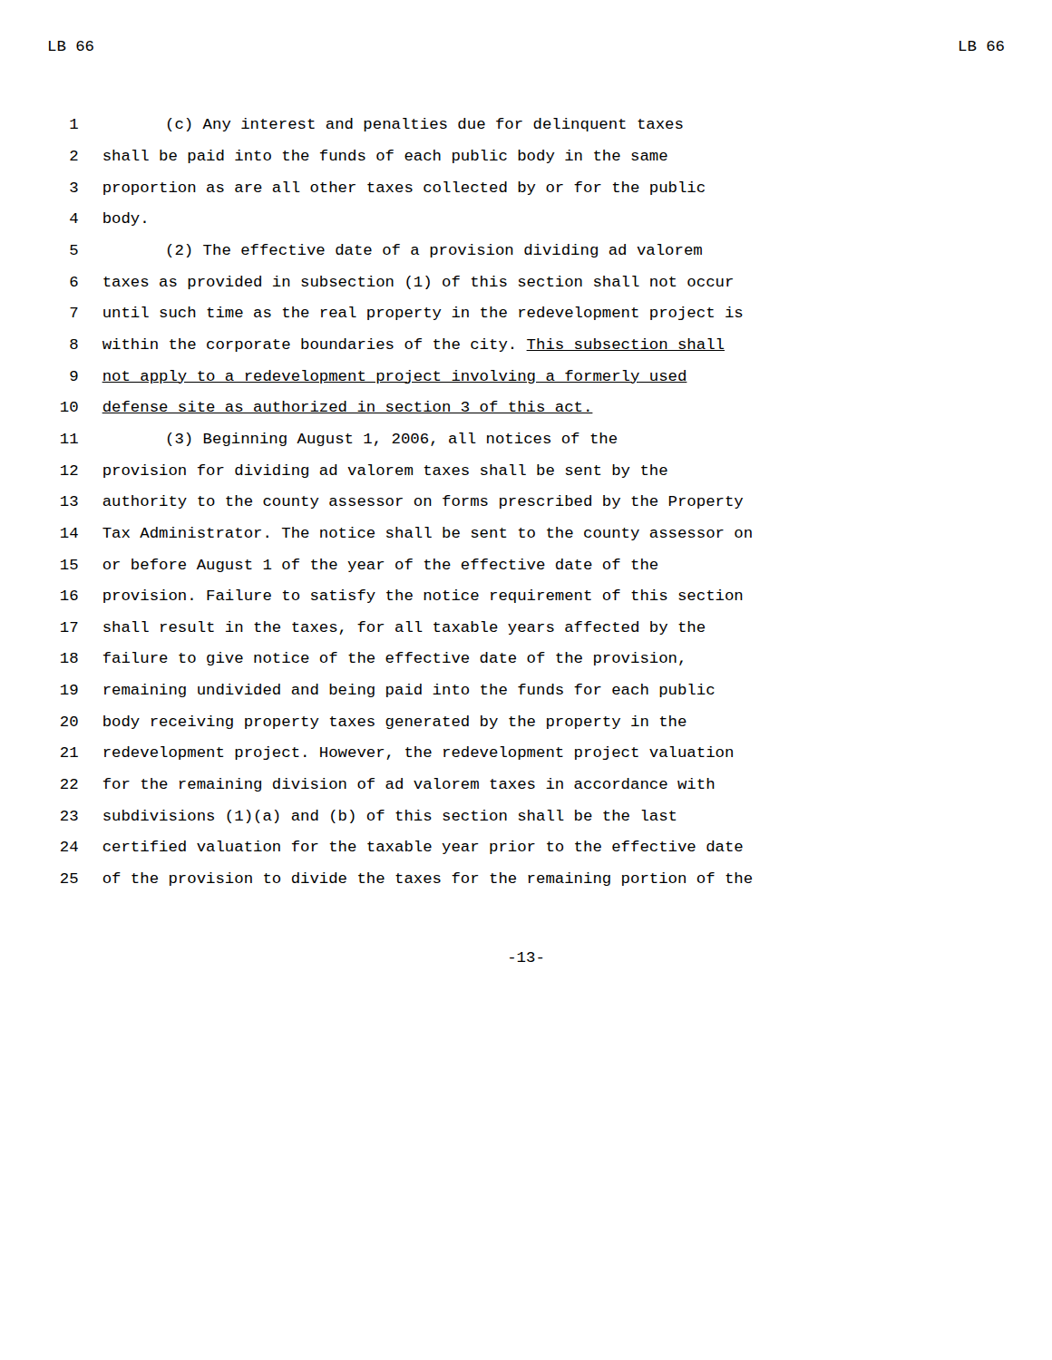LB 66 LB 66
(c) Any interest and penalties due for delinquent taxes
shall be paid into the funds of each public body in the same
proportion as are all other taxes collected by or for the public
body.
(2) The effective date of a provision dividing ad valorem
taxes as provided in subsection (1) of this section shall not occur
until such time as the real property in the redevelopment project is
within the corporate boundaries of the city. This subsection shall
not apply to a redevelopment project involving a formerly used
defense site as authorized in section 3 of this act.
(3) Beginning August 1, 2006, all notices of the
provision for dividing ad valorem taxes shall be sent by the
authority to the county assessor on forms prescribed by the Property
Tax Administrator. The notice shall be sent to the county assessor on
or before August 1 of the year of the effective date of the
provision. Failure to satisfy the notice requirement of this section
shall result in the taxes, for all taxable years affected by the
failure to give notice of the effective date of the provision,
remaining undivided and being paid into the funds for each public
body receiving property taxes generated by the property in the
redevelopment project. However, the redevelopment project valuation
for the remaining division of ad valorem taxes in accordance with
subdivisions (1)(a) and (b) of this section shall be the last
certified valuation for the taxable year prior to the effective date
of the provision to divide the taxes for the remaining portion of the
-13-